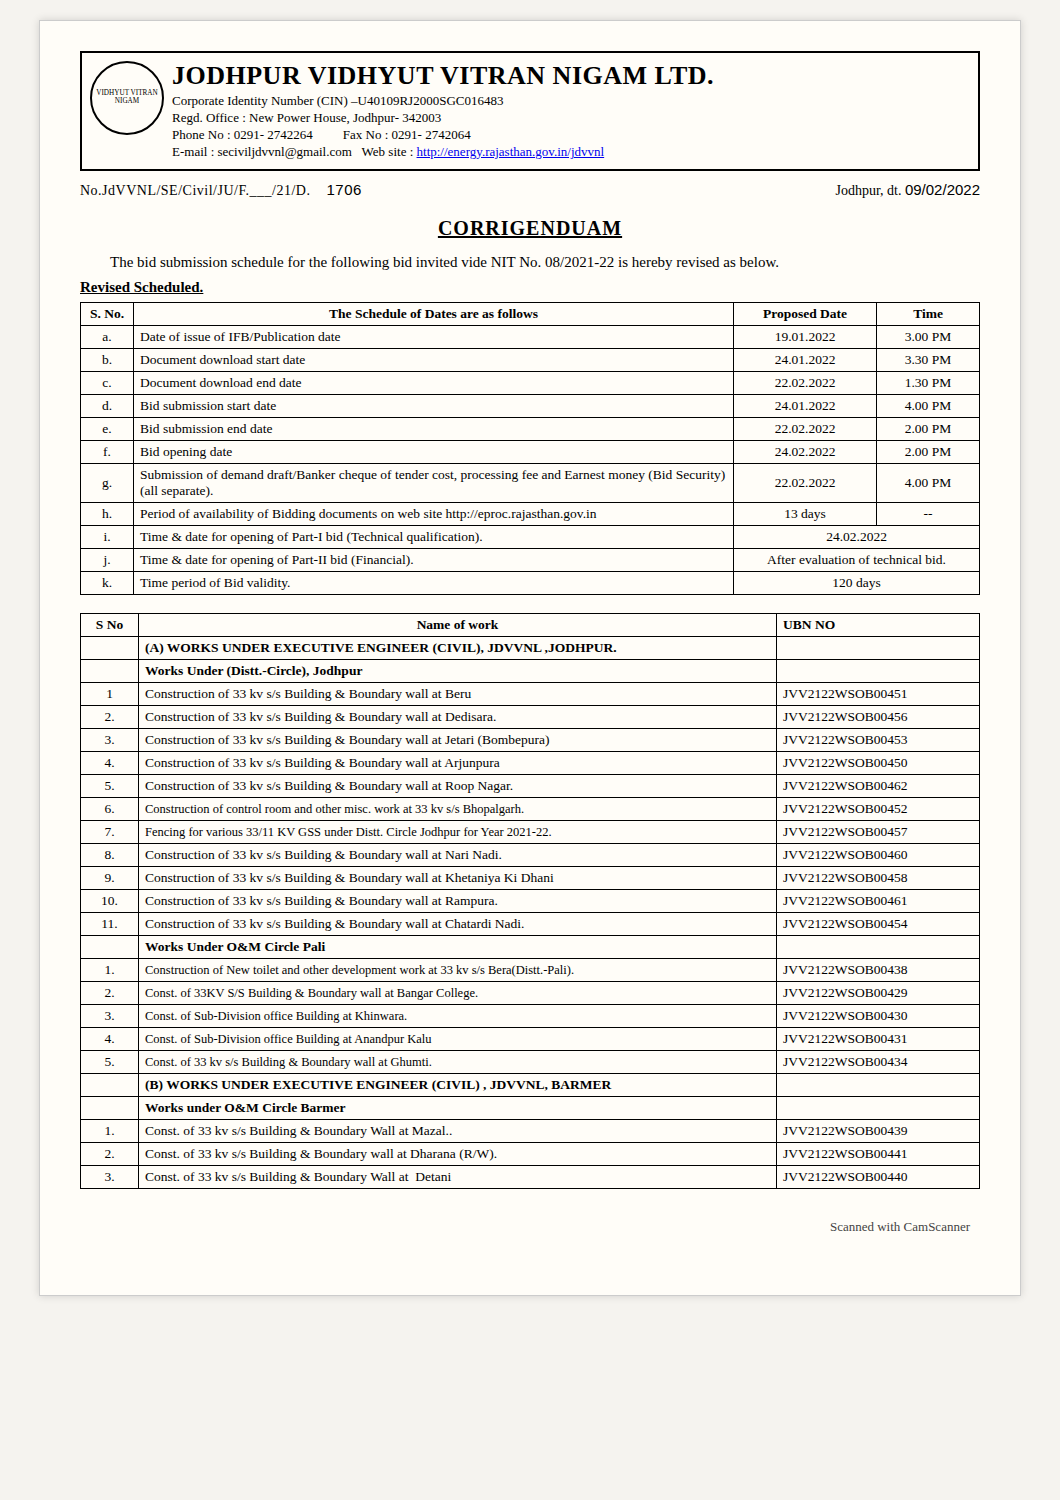VIDHYUT VITRAN NIGAM
JODHPUR VIDHYUT VITRAN NIGAM LTD.
Corporate Identity Number (CIN) –U40109RJ2000SGC016483
Regd. Office : New Power House, Jodhpur- 342003
Phone No : 0291- 2742264 Fax No : 0291- 2742064
E-mail : seciviljdvvnl@gmail.com Web site : http://energy.rajasthan.gov.in/jdvvnl
No.JdVVNL/SE/Civil/JU/F.___/21/D. 1706
Jodhpur, dt. 09/02/2022
CORRIGENDUAM
The bid submission schedule for the following bid invited vide NIT No. 08/2021-22 is hereby revised as below.
Revised Scheduled.
| S. No. | The Schedule of Dates are as follows | Proposed Date | Time |
| --- | --- | --- | --- |
| a. | Date of issue of IFB/Publication date | 19.01.2022 | 3.00 PM |
| b. | Document download start date | 24.01.2022 | 3.30 PM |
| c. | Document download end date | 22.02.2022 | 1.30 PM |
| d. | Bid submission start date | 24.01.2022 | 4.00 PM |
| e. | Bid submission end date | 22.02.2022 | 2.00 PM |
| f. | Bid opening date | 24.02.2022 | 2.00 PM |
| g. | Submission of demand draft/Banker cheque of tender cost, processing fee and Earnest money (Bid Security) (all separate). | 22.02.2022 | 4.00 PM |
| h. | Period of availability of Bidding documents on web site http://eproc.rajasthan.gov.in | 13 days | -- |
| i. | Time & date for opening of Part-I bid (Technical qualification). | 24.02.2022 |
| j. | Time & date for opening of Part-II bid (Financial). | After evaluation of technical bid. |
| k. | Time period of Bid validity. | 120 days |
| S No | Name of work | UBN NO |
| --- | --- | --- |
| | (A) WORKS UNDER EXECUTIVE ENGINEER (CIVIL), JDVVNL ,JODHPUR. | |
| | Works Under (Distt.-Circle), Jodhpur | |
| 1 | Construction of 33 kv s/s Building & Boundary wall at Beru | JVV2122WSOB00451 |
| 2. | Construction of 33 kv s/s Building & Boundary wall at Dedisara. | JVV2122WSOB00456 |
| 3. | Construction of 33 kv s/s Building & Boundary wall at Jetari (Bombepura) | JVV2122WSOB00453 |
| 4. | Construction of 33 kv s/s Building & Boundary wall at Arjunpura | JVV2122WSOB00450 |
| 5. | Construction of 33 kv s/s Building & Boundary wall at Roop Nagar. | JVV2122WSOB00462 |
| 6. | Construction of control room and other misc. work at 33 kv s/s Bhopalgarh. | JVV2122WSOB00452 |
| 7. | Fencing for various 33/11 KV GSS under Distt. Circle Jodhpur for Year 2021-22. | JVV2122WSOB00457 |
| 8. | Construction of 33 kv s/s Building & Boundary wall at Nari Nadi. | JVV2122WSOB00460 |
| 9. | Construction of 33 kv s/s Building & Boundary wall at Khetaniya Ki Dhani | JVV2122WSOB00458 |
| 10. | Construction of 33 kv s/s Building & Boundary wall at Rampura. | JVV2122WSOB00461 |
| 11. | Construction of 33 kv s/s Building & Boundary wall at Chatardi Nadi. | JVV2122WSOB00454 |
| | Works Under O&M Circle Pali | |
| 1. | Construction of New toilet and other development work at 33 kv s/s Bera(Distt.-Pali). | JVV2122WSOB00438 |
| 2. | Const. of 33KV S/S Building & Boundary wall at Bangar College. | JVV2122WSOB00429 |
| 3. | Const. of Sub-Division office Building at Khinwara. | JVV2122WSOB00430 |
| 4. | Const. of Sub-Division office Building at Anandpur Kalu | JVV2122WSOB00431 |
| 5. | Const. of 33 kv s/s Building & Boundary wall at Ghumti. | JVV2122WSOB00434 |
| | (B) WORKS UNDER EXECUTIVE ENGINEER (CIVIL) , JDVVNL, BARMER | |
| | Works under O&M Circle Barmer | |
| 1. | Const. of 33 kv s/s Building & Boundary Wall at Mazal.. | JVV2122WSOB00439 |
| 2. | Const. of 33 kv s/s Building & Boundary wall at Dharana (R/W). | JVV2122WSOB00441 |
| 3. | Const. of 33 kv s/s Building & Boundary Wall at Detani | JVV2122WSOB00440 |
Scanned with CamScanner